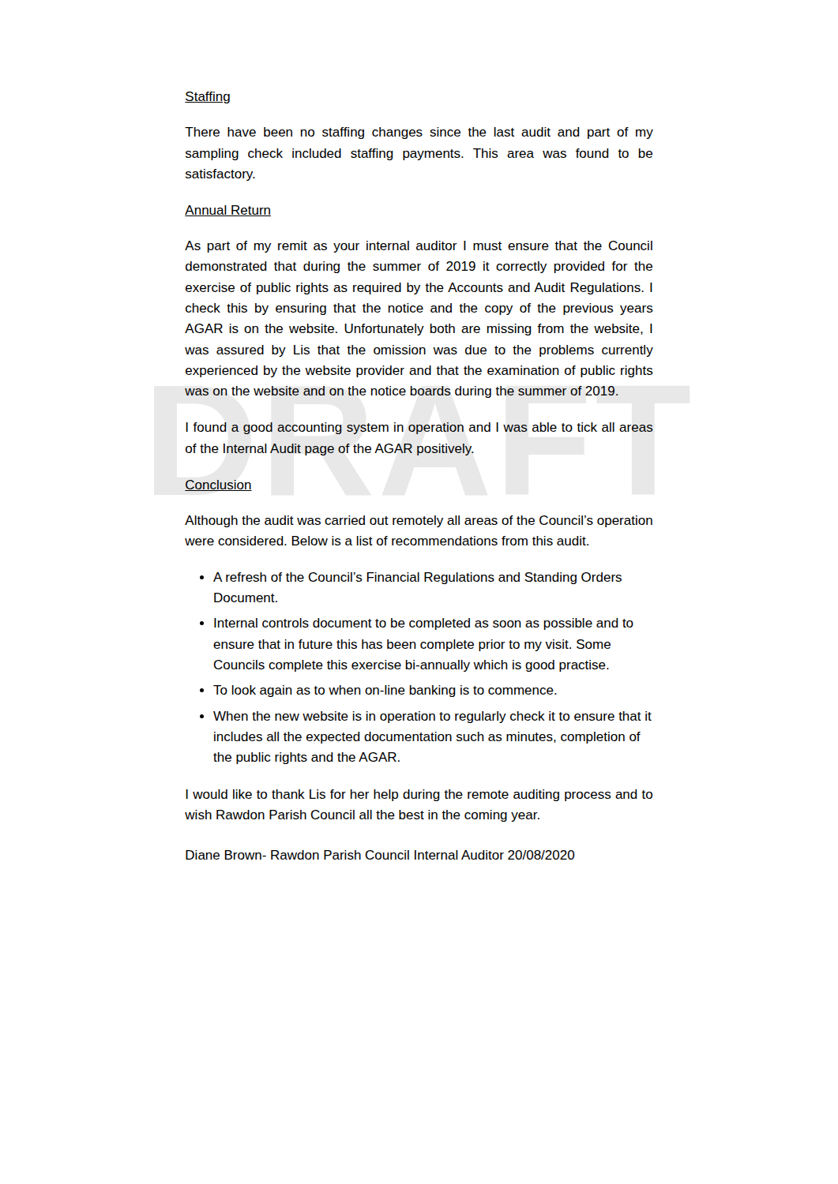DRAFT
Staffing
There have been no staffing changes since the last audit and part of my sampling check included staffing payments. This area was found to be satisfactory.
Annual Return
As part of my remit as your internal auditor I must ensure that the Council demonstrated that during the summer of 2019 it correctly provided for the exercise of public rights as required by the Accounts and Audit Regulations. I check this by ensuring that the notice and the copy of the previous years AGAR is on the website. Unfortunately both are missing from the website, I was assured by Lis that the omission was due to the problems currently experienced by the website provider and that the examination of public rights was on the website and on the notice boards during the summer of 2019.
I found a good accounting system in operation and I was able to tick all areas of the Internal Audit page of the AGAR positively.
Conclusion
Although the audit was carried out remotely all areas of the Council’s operation were considered. Below is a list of recommendations from this audit.
A refresh of the Council’s Financial Regulations and Standing Orders Document.
Internal controls document to be completed as soon as possible and to ensure that in future this has been complete prior to my visit. Some Councils complete this exercise bi-annually which is good practise.
To look again as to when on-line banking is to commence.
When the new website is in operation to regularly check it to ensure that it includes all the expected documentation such as minutes, completion of the public rights and the AGAR.
I would like to thank Lis for her help during the remote auditing process and to wish Rawdon Parish Council all the best in the coming year.
Diane Brown- Rawdon Parish Council Internal Auditor 20/08/2020